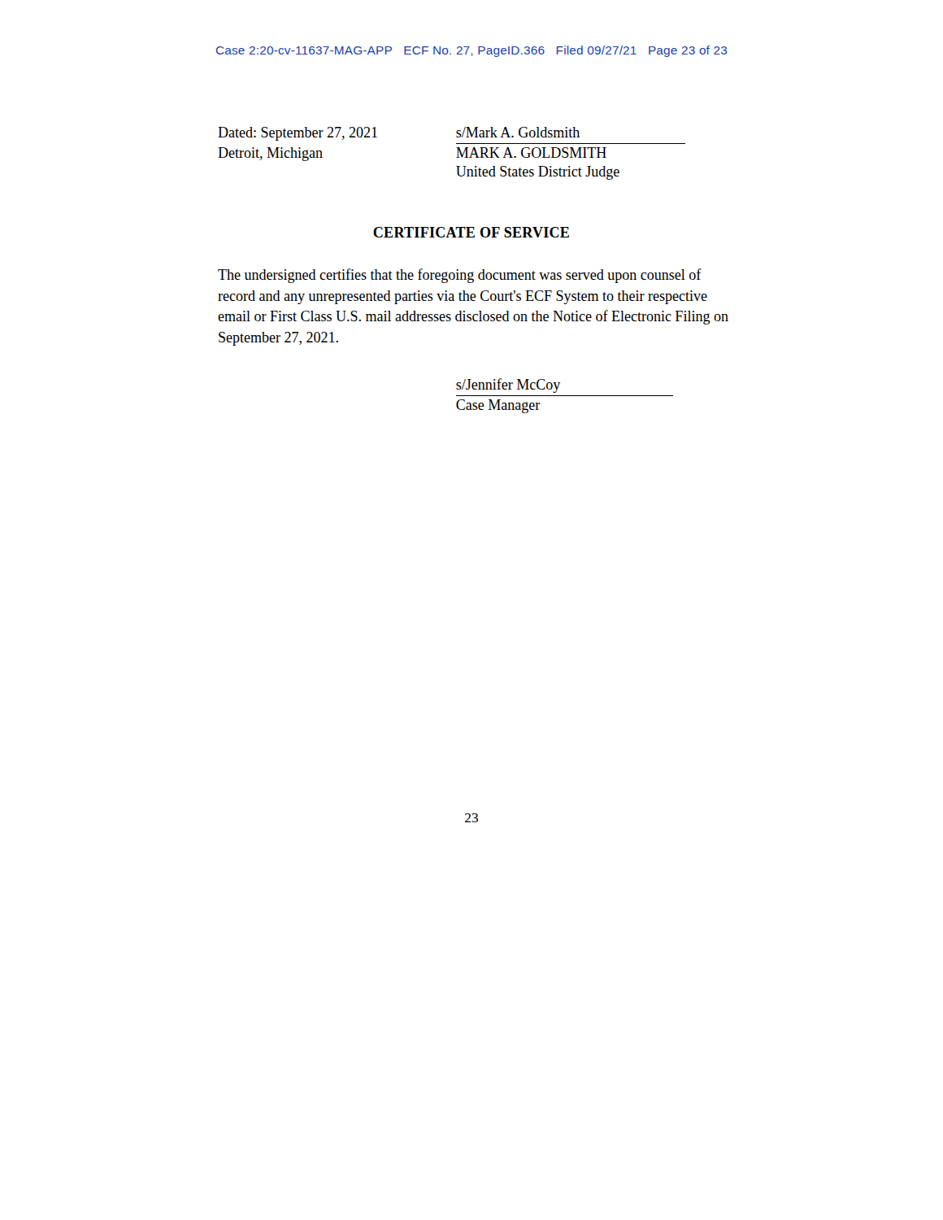Case 2:20-cv-11637-MAG-APP ECF No. 27, PageID.366 Filed 09/27/21 Page 23 of 23
| Dated: September 27, 2021 | s/Mark A. Goldsmith |
| Detroit, Michigan | MARK A. GOLDSMITH |
| | United States District Judge |
CERTIFICATE OF SERVICE
The undersigned certifies that the foregoing document was served upon counsel of record and any unrepresented parties via the Court's ECF System to their respective email or First Class U.S. mail addresses disclosed on the Notice of Electronic Filing on September 27, 2021.
s/Jennifer McCoy
Case Manager
23